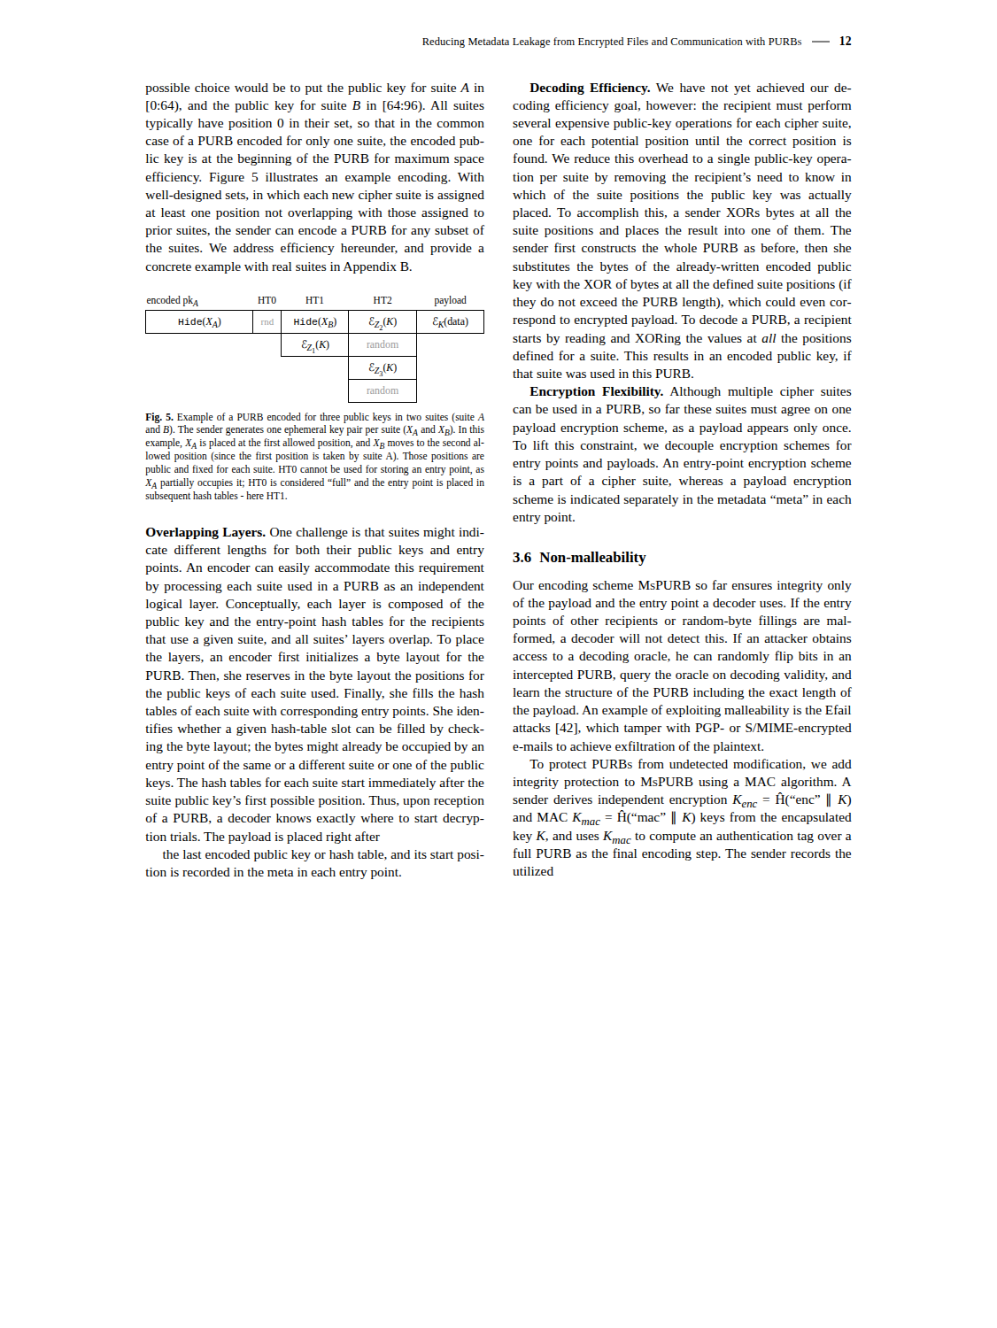Reducing Metadata Leakage from Encrypted Files and Communication with PURBs 12
possible choice would be to put the public key for suite A in [0:64), and the public key for suite B in [64:96). All suites typically have position 0 in their set, so that in the common case of a PURB encoded for only one suite, the encoded public key is at the beginning of the PURB for maximum space efficiency. Figure 5 illustrates an example encoding. With well-designed sets, in which each new cipher suite is assigned at least one position not overlapping with those assigned to prior suites, the sender can encode a PURB for any subset of the suites. We address efficiency hereunder, and provide a concrete example with real suites in Appendix B.
encoded pkA HT0 HT1 HT2 payload
| Hide ( X A ) | rnd | Hide ( X B ) | ℰ Z 2 ( K ) | ℰ K (data) |
| | | ℰ Z 1 ( K ) | random | |
| | | | ℰ Z 3 ( K ) | |
| | | | random | |
Fig. 5. Example of a PURB encoded for three public keys in two suites (suite A and B). The sender generates one ephemeral key pair per suite (XA and XB). In this example, XA is placed at the first allowed position, and XB moves to the second allowed position (since the first position is taken by suite A). Those positions are public and fixed for each suite. HT0 cannot be used for storing an entry point, as XA partially occupies it; HT0 is considered “full” and the entry point is placed in subsequent hash tables - here HT1.
Overlapping Layers. One challenge is that suites might indicate different lengths for both their public keys and entry points. An encoder can easily accommodate this requirement by processing each suite used in a PURB as an independent logical layer. Conceptually, each layer is composed of the public key and the entry-point hash tables for the recipients that use a given suite, and all suites’ layers overlap. To place the layers, an encoder first initializes a byte layout for the PURB. Then, she reserves in the byte layout the positions for the public keys of each suite used. Finally, she fills the hash tables of each suite with corresponding entry points. She identifies whether a given hash-table slot can be filled by checking the byte layout; the bytes might already be occupied by an entry point of the same or a different suite or one of the public keys. The hash tables for each suite start immediately after the suite public key’s first possible position. Thus, upon reception of a PURB, a decoder knows exactly where to start decryption trials. The payload is placed right after
the last encoded public key or hash table, and its start position is recorded in the meta in each entry point.
Decoding Efficiency. We have not yet achieved our decoding efficiency goal, however: the recipient must perform several expensive public-key operations for each cipher suite, one for each potential position until the correct position is found. We reduce this overhead to a single public-key operation per suite by removing the recipient’s need to know in which of the suite positions the public key was actually placed. To accomplish this, a sender XORs bytes at all the suite positions and places the result into one of them. The sender first constructs the whole PURB as before, then she substitutes the bytes of the already-written encoded public key with the XOR of bytes at all the defined suite positions (if they do not exceed the PURB length), which could even correspond to encrypted payload. To decode a PURB, a recipient starts by reading and XORing the values at all the positions defined for a suite. This results in an encoded public key, if that suite was used in this PURB.
Encryption Flexibility. Although multiple cipher suites can be used in a PURB, so far these suites must agree on one payload encryption scheme, as a payload appears only once. To lift this constraint, we decouple encryption schemes for entry points and payloads. An entry-point encryption scheme is a part of a cipher suite, whereas a payload encryption scheme is indicated separately in the metadata “meta” in each entry point.
3.6 Non-malleability
Our encoding scheme MsPURB so far ensures integrity only of the payload and the entry point a decoder uses. If the entry points of other recipients or random-byte fillings are malformed, a decoder will not detect this. If an attacker obtains access to a decoding oracle, he can randomly flip bits in an intercepted PURB, query the oracle on decoding validity, and learn the structure of the PURB including the exact length of the payload. An example of exploiting malleability is the Efail attacks [42], which tamper with PGP- or S/MIME-encrypted e-mails to achieve exfiltration of the plaintext.
To protect PURBs from undetected modification, we add integrity protection to MsPURB using a MAC algorithm. A sender derives independent encryption Kenc = Ĥ(“enc” ∥ K) and MAC Kmac = Ĥ(“mac” ∥ K) keys from the encapsulated key K, and uses Kmac to compute an authentication tag over a full PURB as the final encoding step. The sender records the utilized